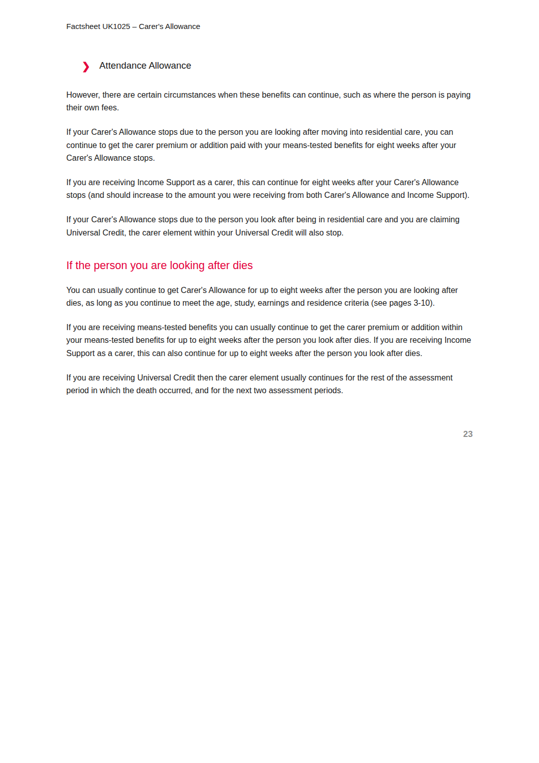Factsheet UK1025 – Carer's Allowance
Attendance Allowance
However, there are certain circumstances when these benefits can continue, such as where the person is paying their own fees.
If your Carer's Allowance stops due to the person you are looking after moving into residential care, you can continue to get the carer premium or addition paid with your means-tested benefits for eight weeks after your Carer's Allowance stops.
If you are receiving Income Support as a carer, this can continue for eight weeks after your Carer's Allowance stops (and should increase to the amount you were receiving from both Carer's Allowance and Income Support).
If your Carer's Allowance stops due to the person you look after being in residential care and you are claiming Universal Credit, the carer element within your Universal Credit will also stop.
If the person you are looking after dies
You can usually continue to get Carer's Allowance for up to eight weeks after the person you are looking after dies, as long as you continue to meet the age, study, earnings and residence criteria (see pages 3-10).
If you are receiving means-tested benefits you can usually continue to get the carer premium or addition within your means-tested benefits for up to eight weeks after the person you look after dies. If you are receiving Income Support as a carer, this can also continue for up to eight weeks after the person you look after dies.
If you are receiving Universal Credit then the carer element usually continues for the rest of the assessment period in which the death occurred, and for the next two assessment periods.
23